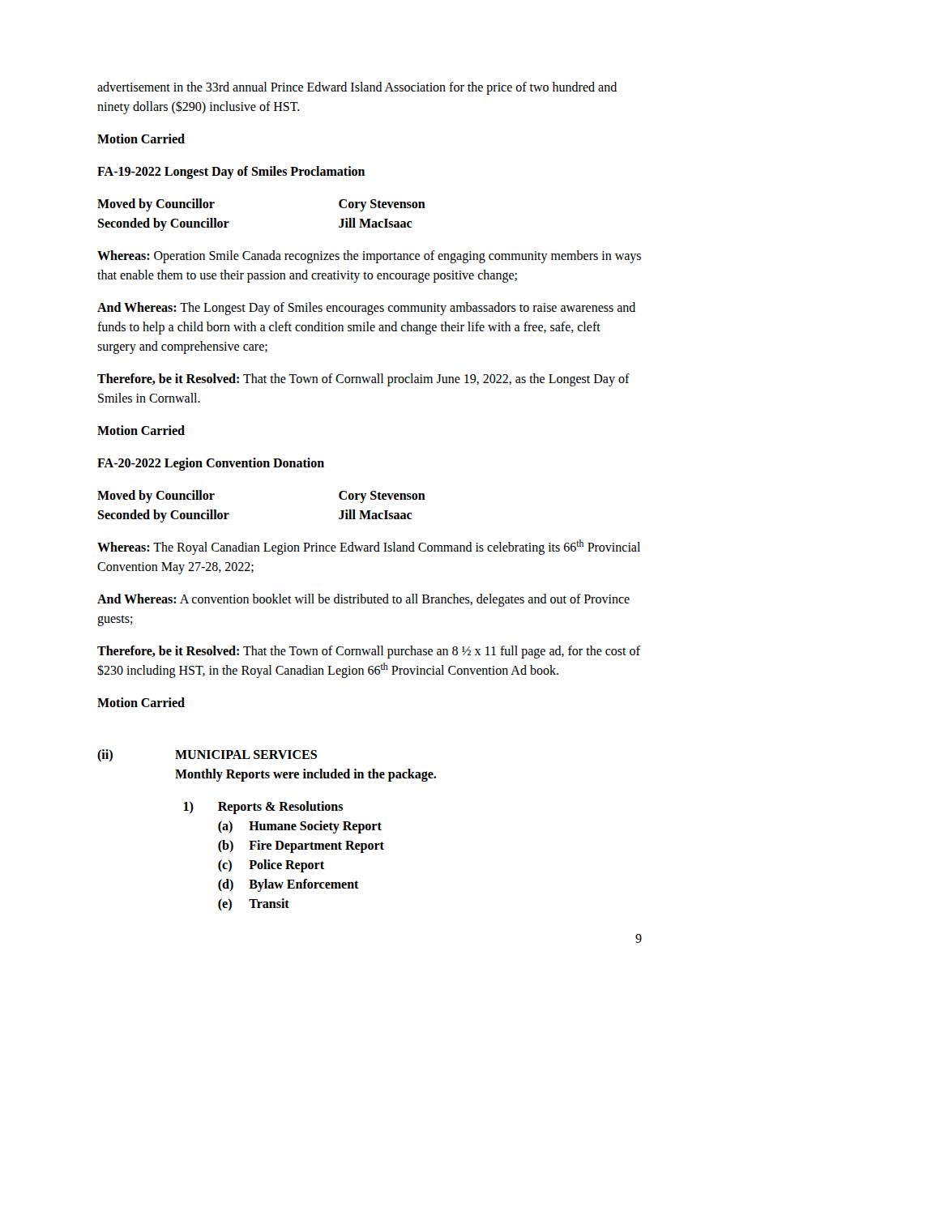advertisement in the 33rd annual Prince Edward Island Association for the price of two hundred and ninety dollars ($290) inclusive of HST.
Motion Carried
FA-19-2022 Longest Day of Smiles Proclamation
Moved by Councillor Cory Stevenson Seconded by Councillor Jill MacIsaac
Whereas: Operation Smile Canada recognizes the importance of engaging community members in ways that enable them to use their passion and creativity to encourage positive change;
And Whereas: The Longest Day of Smiles encourages community ambassadors to raise awareness and funds to help a child born with a cleft condition smile and change their life with a free, safe, cleft surgery and comprehensive care;
Therefore, be it Resolved: That the Town of Cornwall proclaim June 19, 2022, as the Longest Day of Smiles in Cornwall.
Motion Carried
FA-20-2022 Legion Convention Donation
Moved by Councillor Cory Stevenson Seconded by Councillor Jill MacIsaac
Whereas: The Royal Canadian Legion Prince Edward Island Command is celebrating its 66th Provincial Convention May 27-28, 2022;
And Whereas: A convention booklet will be distributed to all Branches, delegates and out of Province guests;
Therefore, be it Resolved: That the Town of Cornwall purchase an 8 ½ x 11 full page ad, for the cost of $230 including HST, in the Royal Canadian Legion 66th Provincial Convention Ad book.
Motion Carried
(ii)
MUNICIPAL SERVICES
Monthly Reports were included in the package.
1)
Reports & Resolutions
(a)
Humane Society Report
(b)
Fire Department Report
(c)
Police Report
(d)
Bylaw Enforcement
(e)
Transit
9